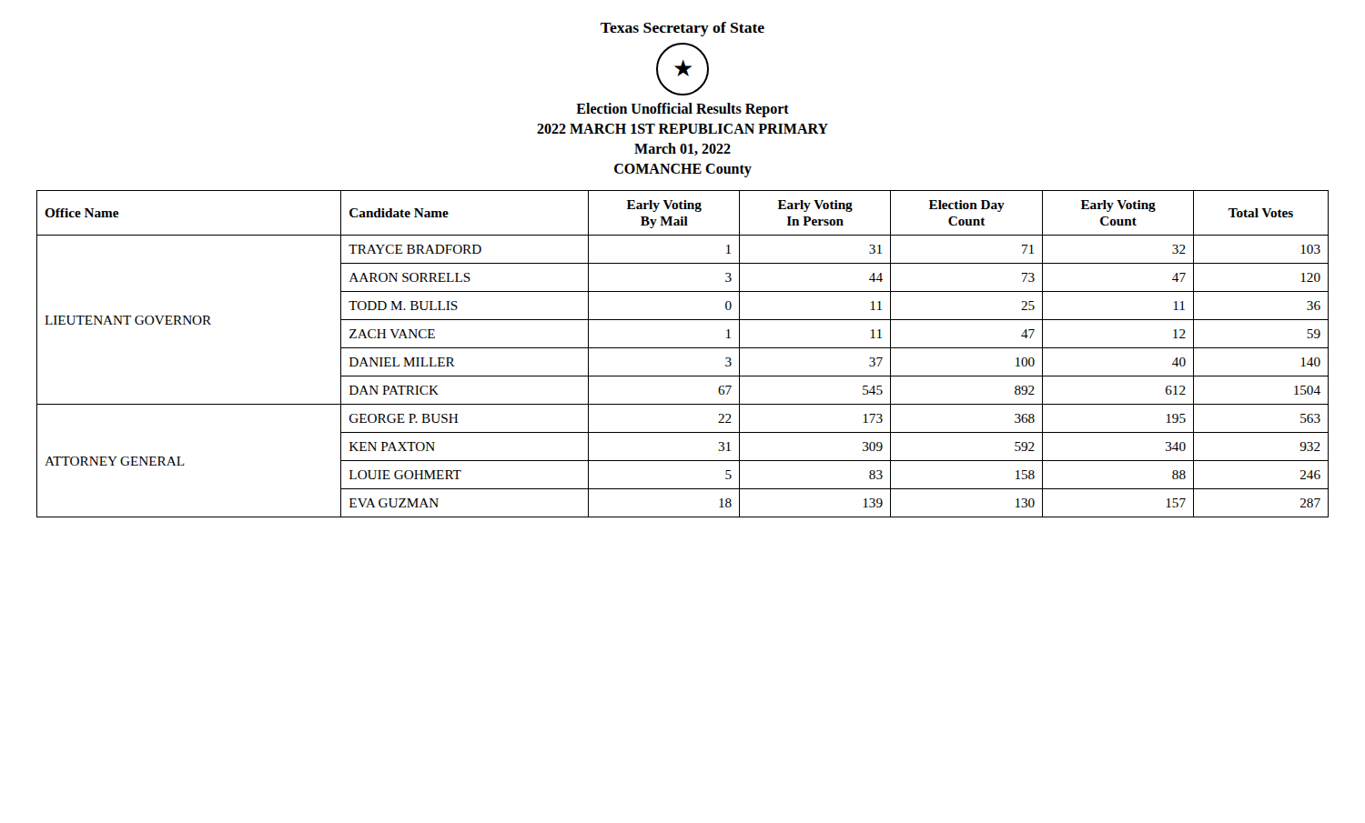Texas Secretary of State
★
Election Unofficial Results Report
2022 MARCH 1ST REPUBLICAN PRIMARY
March 01, 2022
COMANCHE County
| Office Name | Candidate Name | Early Voting By Mail | Early Voting In Person | Election Day Count | Early Voting Count | Total Votes |
| --- | --- | --- | --- | --- | --- | --- |
| LIEUTENANT GOVERNOR | TRAYCE BRADFORD | 1 | 31 | 71 | 32 | 103 |
| AARON SORRELLS | 3 | 44 | 73 | 47 | 120 |
| TODD M. BULLIS | 0 | 11 | 25 | 11 | 36 |
| ZACH VANCE | 1 | 11 | 47 | 12 | 59 |
| DANIEL MILLER | 3 | 37 | 100 | 40 | 140 |
| DAN PATRICK | 67 | 545 | 892 | 612 | 1504 |
| ATTORNEY GENERAL | GEORGE P. BUSH | 22 | 173 | 368 | 195 | 563 |
| KEN PAXTON | 31 | 309 | 592 | 340 | 932 |
| LOUIE GOHMERT | 5 | 83 | 158 | 88 | 246 |
| EVA GUZMAN | 18 | 139 | 130 | 157 | 287 |